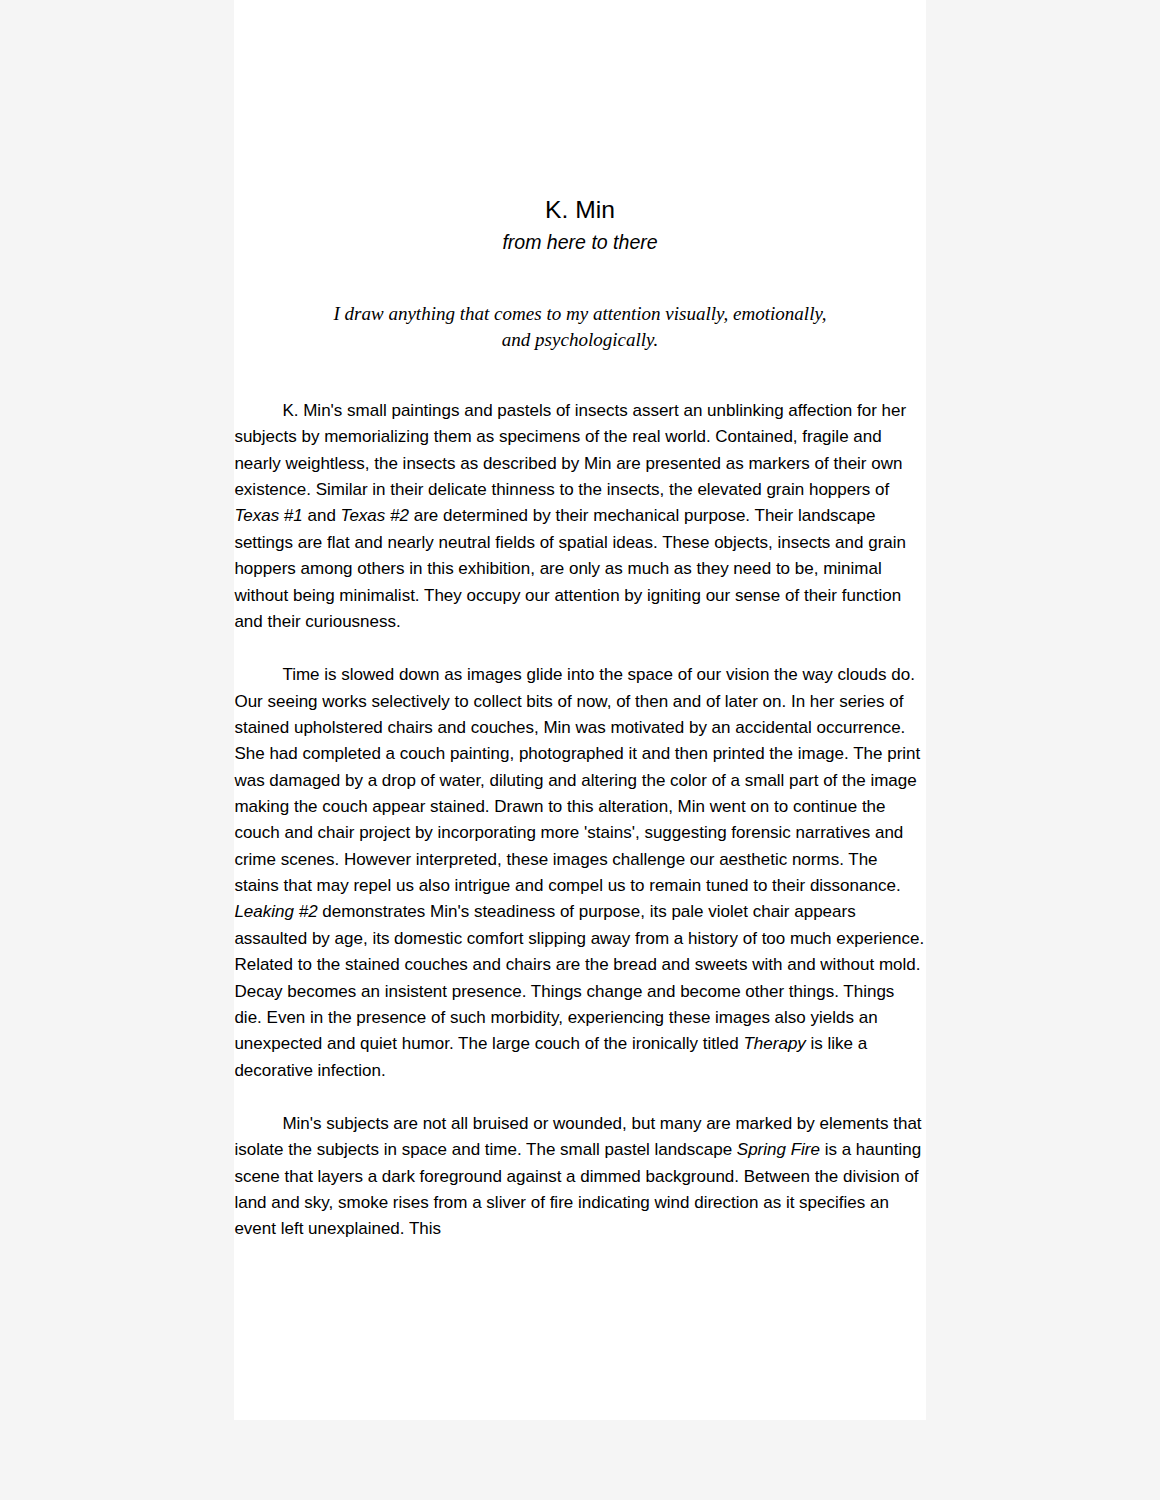K. Min
from here to there
I draw anything that comes to my attention visually, emotionally, and psychologically.
K. Min's small paintings and pastels of insects assert an unblinking affection for her subjects by memorializing them as specimens of the real world. Contained, fragile and nearly weightless, the insects as described by Min are presented as markers of their own existence. Similar in their delicate thinness to the insects, the elevated grain hoppers of Texas #1 and Texas #2 are determined by their mechanical purpose. Their landscape settings are flat and nearly neutral fields of spatial ideas. These objects, insects and grain hoppers among others in this exhibition, are only as much as they need to be, minimal without being minimalist. They occupy our attention by igniting our sense of their function and their curiousness.
Time is slowed down as images glide into the space of our vision the way clouds do. Our seeing works selectively to collect bits of now, of then and of later on. In her series of stained upholstered chairs and couches, Min was motivated by an accidental occurrence. She had completed a couch painting, photographed it and then printed the image. The print was damaged by a drop of water, diluting and altering the color of a small part of the image making the couch appear stained. Drawn to this alteration, Min went on to continue the couch and chair project by incorporating more 'stains', suggesting forensic narratives and crime scenes. However interpreted, these images challenge our aesthetic norms. The stains that may repel us also intrigue and compel us to remain tuned to their dissonance. Leaking #2 demonstrates Min's steadiness of purpose, its pale violet chair appears assaulted by age, its domestic comfort slipping away from a history of too much experience. Related to the stained couches and chairs are the bread and sweets with and without mold. Decay becomes an insistent presence. Things change and become other things. Things die. Even in the presence of such morbidity, experiencing these images also yields an unexpected and quiet humor. The large couch of the ironically titled Therapy is like a decorative infection.
Min's subjects are not all bruised or wounded, but many are marked by elements that isolate the subjects in space and time. The small pastel landscape Spring Fire is a haunting scene that layers a dark foreground against a dimmed background. Between the division of land and sky, smoke rises from a sliver of fire indicating wind direction as it specifies an event left unexplained. This